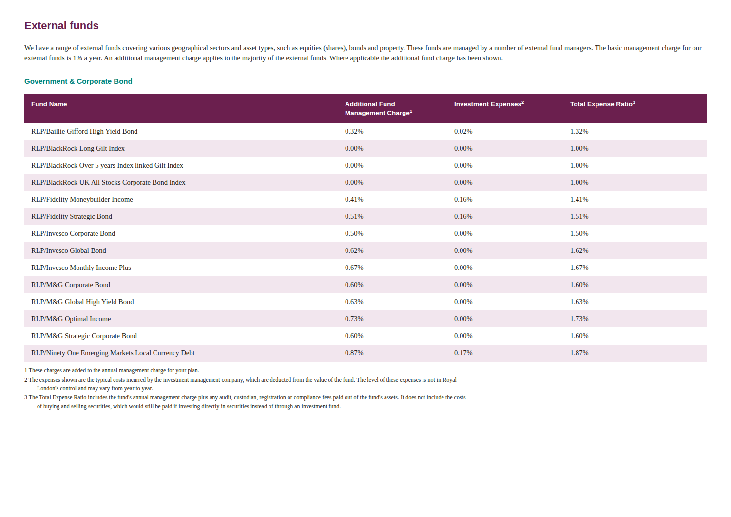External funds
We have a range of external funds covering various geographical sectors and asset types, such as equities (shares), bonds and property. These funds are managed by a number of external fund managers. The basic management charge for our external funds is 1% a year. An additional management charge applies to the majority of the external funds. Where applicable the additional fund charge has been shown.
Government & Corporate Bond
| Fund Name | Additional Fund Management Charge 1 | Investment Expenses 2 | Total Expense Ratio 3 |
| --- | --- | --- | --- |
| RLP/Baillie Gifford High Yield Bond | 0.32% | 0.02% | 1.32% |
| RLP/BlackRock Long Gilt Index | 0.00% | 0.00% | 1.00% |
| RLP/BlackRock Over 5 years Index linked Gilt Index | 0.00% | 0.00% | 1.00% |
| RLP/BlackRock UK All Stocks Corporate Bond Index | 0.00% | 0.00% | 1.00% |
| RLP/Fidelity Moneybuilder Income | 0.41% | 0.16% | 1.41% |
| RLP/Fidelity Strategic Bond | 0.51% | 0.16% | 1.51% |
| RLP/Invesco Corporate Bond | 0.50% | 0.00% | 1.50% |
| RLP/Invesco Global Bond | 0.62% | 0.00% | 1.62% |
| RLP/Invesco Monthly Income Plus | 0.67% | 0.00% | 1.67% |
| RLP/M&G Corporate Bond | 0.60% | 0.00% | 1.60% |
| RLP/M&G Global High Yield Bond | 0.63% | 0.00% | 1.63% |
| RLP/M&G Optimal Income | 0.73% | 0.00% | 1.73% |
| RLP/M&G Strategic Corporate Bond | 0.60% | 0.00% | 1.60% |
| RLP/Ninety One Emerging Markets Local Currency Debt | 0.87% | 0.17% | 1.87% |
1 These charges are added to the annual management charge for your plan.
2 The expenses shown are the typical costs incurred by the investment management company, which are deducted from the value of the fund. The level of these expenses is not in Royal
London's control and may vary from year to year.
3 The Total Expense Ratio includes the fund's annual management charge plus any audit, custodian, registration or compliance fees paid out of the fund's assets. It does not include the costs
of buying and selling securities, which would still be paid if investing directly in securities instead of through an investment fund.